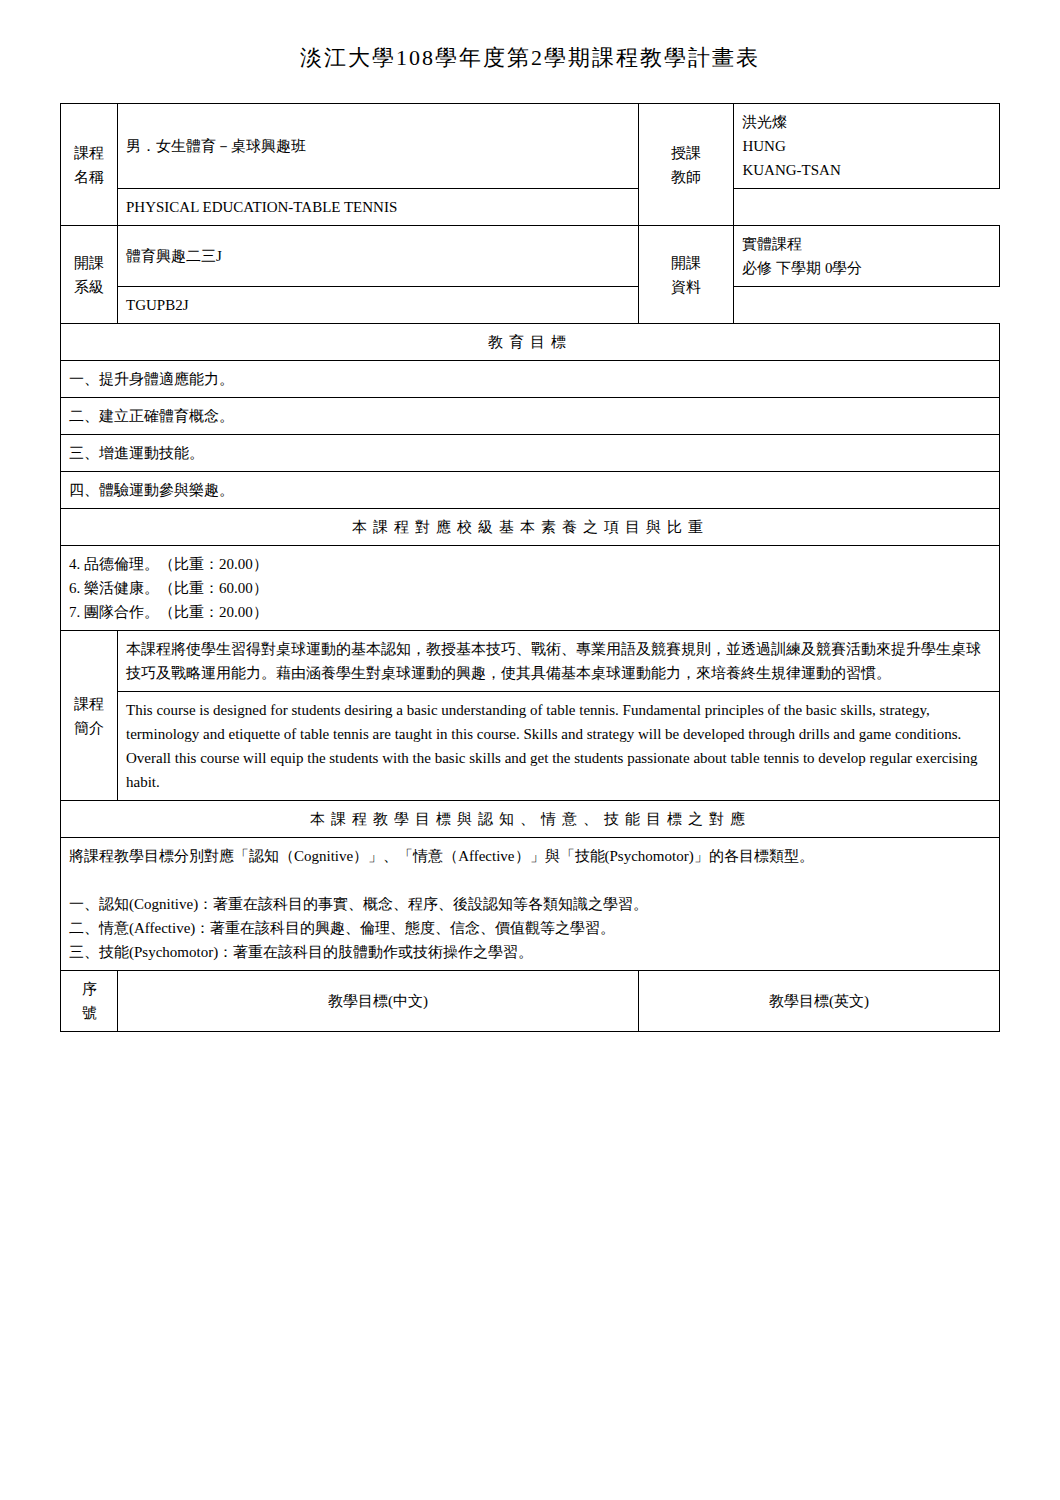淡江大學108學年度第2學期課程教學計畫表
| 課程名稱 | 男．女生體育－桌球興趣班 | 授課 教師 | 洪光燦 HUNG KUANG-TSAN |
| PHYSICAL EDUCATION-TABLE TENNIS |
| 開課系級 | 體育興趣二三J | 開課 資料 | 實體課程 必修 下學期 0學分 |
| TGUPB2J |
| 教育目標 |
| 一、提升身體適應能力。 |
| 二、建立正確體育概念。 |
| 三、增進運動技能。 |
| 四、體驗運動參與樂趣。 |
| 本課程對應校級基本素養之項目與比重 |
| 4. 品德倫理。（比重：20.00） 6. 樂活健康。（比重：60.00） 7. 團隊合作。（比重：20.00） |
| 課程簡介 | 本課程將使學生習得對桌球運動的基本認知，教授基本技巧、戰術、專業用語及競賽規則，並透過訓練及競賽活動來提升學生桌球技巧及戰略運用能力。藉由涵養學生對桌球運動的興趣，使其具備基本桌球運動能力，來培養終生規律運動的習慣。 |
| This course is designed for students desiring a basic understanding of table tennis. Fundamental principles of the basic skills, strategy, terminology and etiquette of table tennis are taught in this course. Skills and strategy will be developed through drills and game conditions. Overall this course will equip the students with the basic skills and get the students passionate about table tennis to develop regular exercising habit. |
| 本課程教學目標與認知、情意、技能目標之對應 |
| 將課程教學目標分別對應「認知（Cognitive）」、「情意（Affective）」與「技能(Psychomotor)」的各目標類型。 一、認知(Cognitive)：著重在該科目的事實、概念、程序、後設認知等各類知識之學習。 二、情意(Affective)：著重在該科目的興趣、倫理、態度、信念、價值觀等之學習。 三、技能(Psychomotor)：著重在該科目的肢體動作或技術操作之學習。 |
| 序 號 | 教學目標(中文) | 教學目標(英文) |